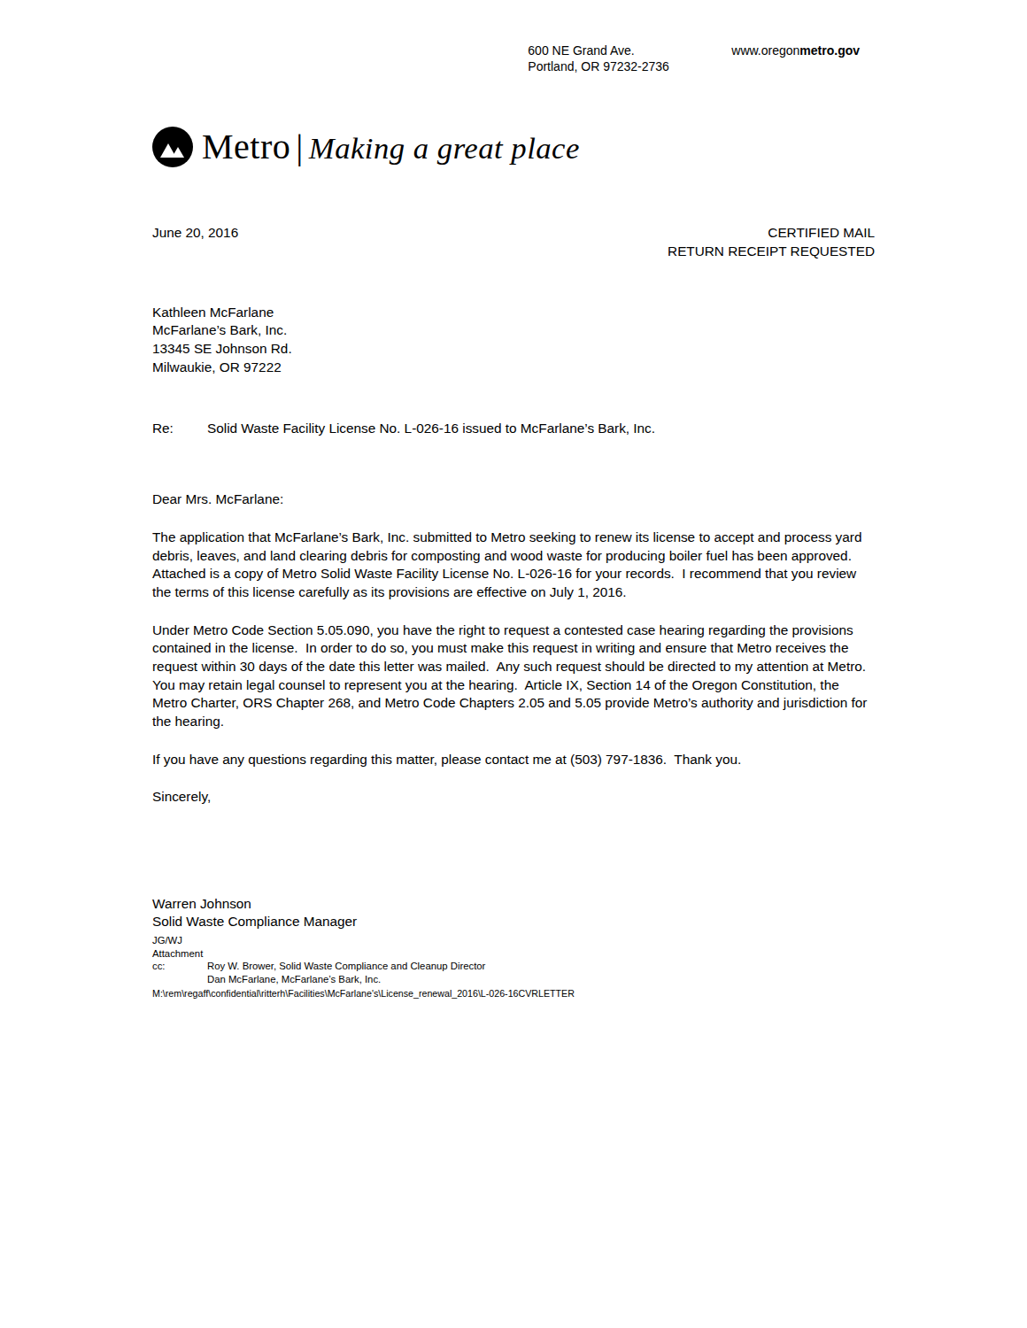600 NE Grand Ave.
Portland, OR 97232-2736 www.oregonmetro.gov
Metro|Making a great place
June 20, 2016
CERTIFIED MAIL
RETURN RECEIPT REQUESTED
Kathleen McFarlane
McFarlane’s Bark, Inc.
13345 SE Johnson Rd.
Milwaukie, OR 97222
Re: Solid Waste Facility License No. L-026-16 issued to McFarlane’s Bark, Inc.
Dear Mrs. McFarlane:
The application that McFarlane’s Bark, Inc. submitted to Metro seeking to renew its license to accept and process yard debris, leaves, and land clearing debris for composting and wood waste for producing boiler fuel has been approved. Attached is a copy of Metro Solid Waste Facility License No. L-026-16 for your records. I recommend that you review the terms of this license carefully as its provisions are effective on July 1, 2016.
Under Metro Code Section 5.05.090, you have the right to request a contested case hearing regarding the provisions contained in the license. In order to do so, you must make this request in writing and ensure that Metro receives the request within 30 days of the date this letter was mailed. Any such request should be directed to my attention at Metro. You may retain legal counsel to represent you at the hearing. Article IX, Section 14 of the Oregon Constitution, the Metro Charter, ORS Chapter 268, and Metro Code Chapters 2.05 and 5.05 provide Metro’s authority and jurisdiction for the hearing.
If you have any questions regarding this matter, please contact me at (503) 797-1836. Thank you.
Sincerely,
Warren Johnson
Solid Waste Compliance Manager
JG/WJ
Attachment
cc: Roy W. Brower, Solid Waste Compliance and Cleanup Director
Dan McFarlane, McFarlane’s Bark, Inc.
M:\rem\regaff\confidential\ritterh\Facilities\McFarlane's\License_renewal_2016\L-026-16CVRLETTER